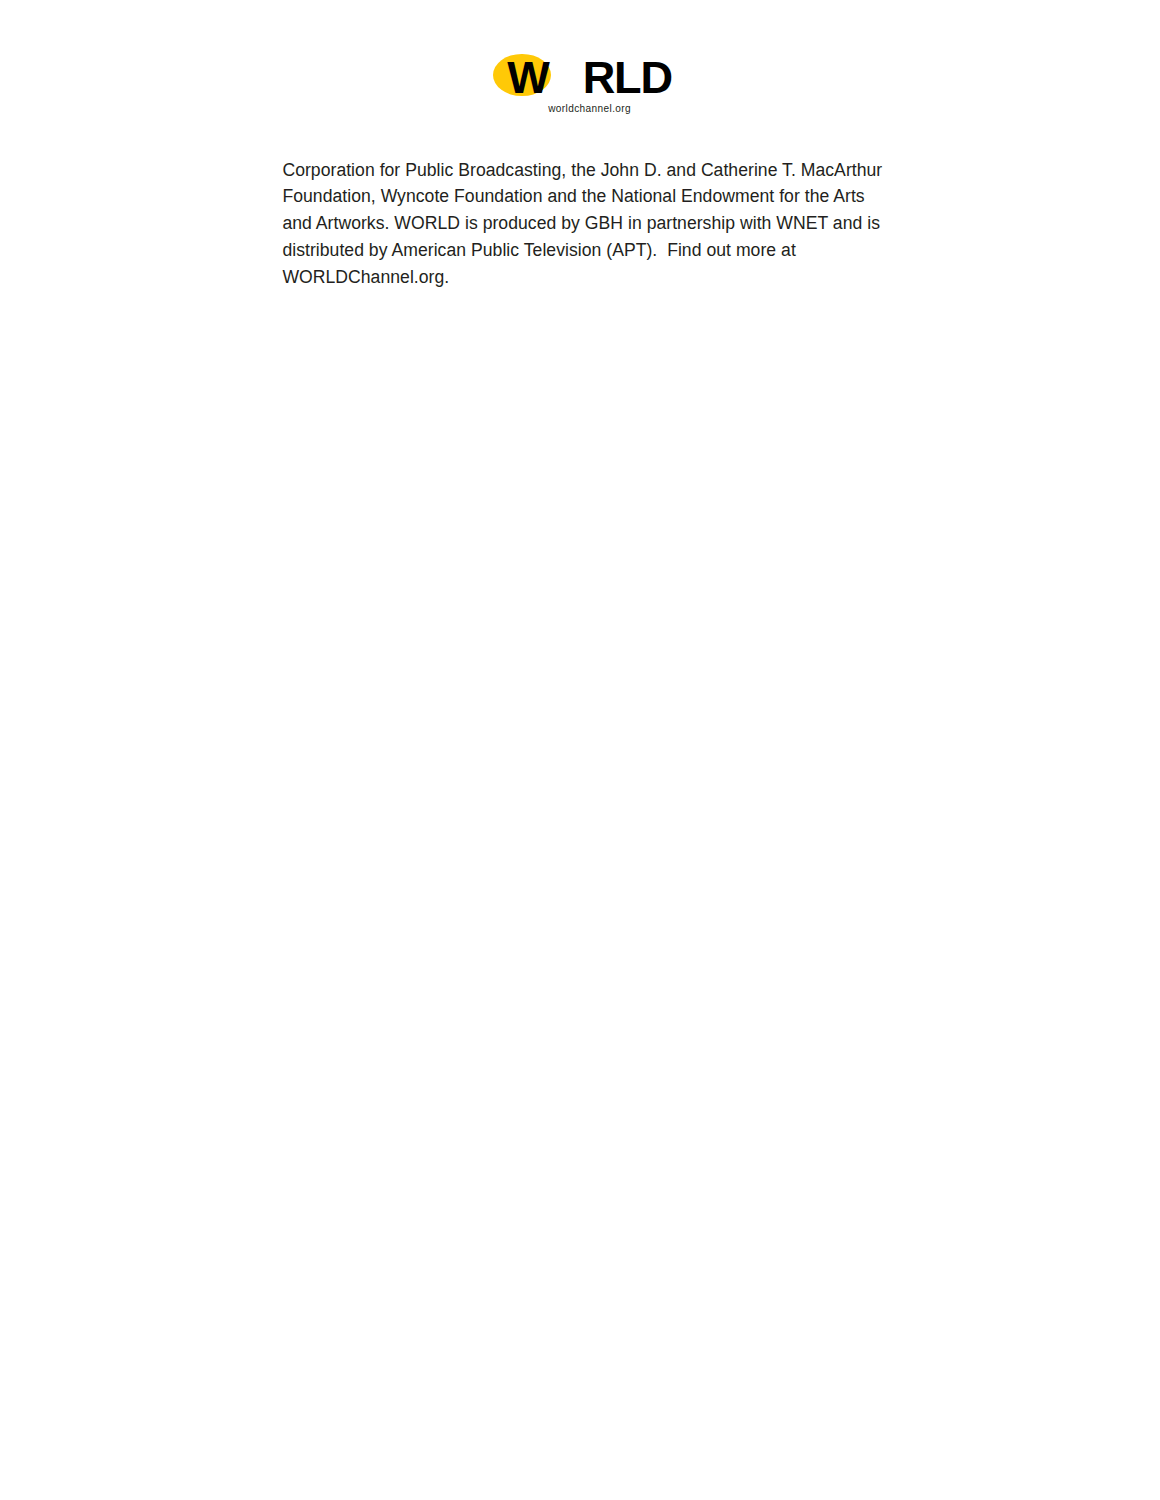WORLD worldchannel.org
Corporation for Public Broadcasting, the John D. and Catherine T. MacArthur Foundation, Wyncote Foundation and the National Endowment for the Arts and Artworks. WORLD is produced by GBH in partnership with WNET and is distributed by American Public Television (APT). Find out more at WORLDChannel.org.